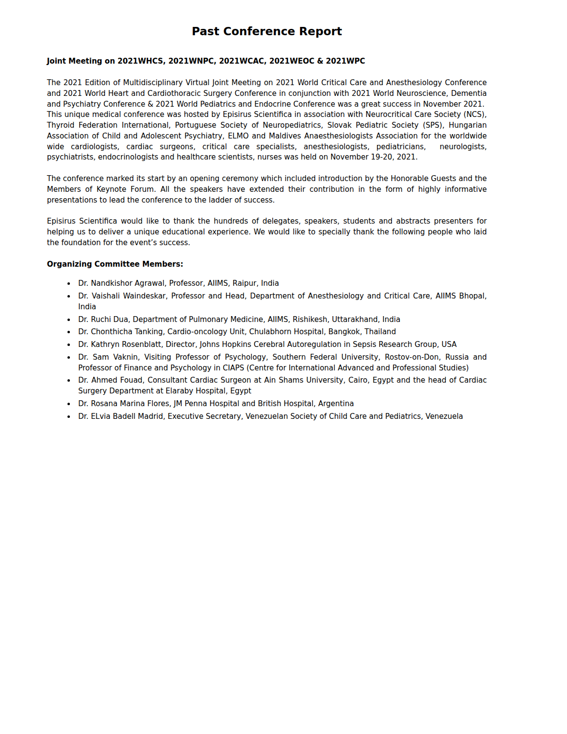Past Conference Report
Joint Meeting on 2021WHCS, 2021WNPC, 2021WCAC, 2021WEOC & 2021WPC
The 2021 Edition of Multidisciplinary Virtual Joint Meeting on 2021 World Critical Care and Anesthesiology Conference and 2021 World Heart and Cardiothoracic Surgery Conference in conjunction with 2021 World Neuroscience, Dementia and Psychiatry Conference & 2021 World Pediatrics and Endocrine Conference was a great success in November 2021. This unique medical conference was hosted by Episirus Scientifica in association with Neurocritical Care Society (NCS), Thyroid Federation International, Portuguese Society of Neuropediatrics, Slovak Pediatric Society (SPS), Hungarian Association of Child and Adolescent Psychiatry, ELMO and Maldives Anaesthesiologists Association for the worldwide wide cardiologists, cardiac surgeons, critical care specialists, anesthesiologists, pediatricians, neurologists, psychiatrists, endocrinologists and healthcare scientists, nurses was held on November 19-20, 2021.
The conference marked its start by an opening ceremony which included introduction by the Honorable Guests and the Members of Keynote Forum. All the speakers have extended their contribution in the form of highly informative presentations to lead the conference to the ladder of success.
Episirus Scientifica would like to thank the hundreds of delegates, speakers, students and abstracts presenters for helping us to deliver a unique educational experience. We would like to specially thank the following people who laid the foundation for the event’s success.
Organizing Committee Members:
Dr. Nandkishor Agrawal, Professor, AIIMS, Raipur, India
Dr. Vaishali Waindeskar, Professor and Head, Department of Anesthesiology and Critical Care, AIIMS Bhopal, India
Dr. Ruchi Dua, Department of Pulmonary Medicine, AIIMS, Rishikesh, Uttarakhand, India
Dr. Chonthicha Tanking, Cardio-oncology Unit, Chulabhorn Hospital, Bangkok, Thailand
Dr. Kathryn Rosenblatt, Director, Johns Hopkins Cerebral Autoregulation in Sepsis Research Group, USA
Dr. Sam Vaknin, Visiting Professor of Psychology, Southern Federal University, Rostov-on-Don, Russia and Professor of Finance and Psychology in CIAPS (Centre for International Advanced and Professional Studies)
Dr. Ahmed Fouad, Consultant Cardiac Surgeon at Ain Shams University, Cairo, Egypt and the head of Cardiac Surgery Department at Elaraby Hospital, Egypt
Dr. Rosana Marina Flores, JM Penna Hospital and British Hospital, Argentina
Dr. ELvia Badell Madrid, Executive Secretary, Venezuelan Society of Child Care and Pediatrics, Venezuela